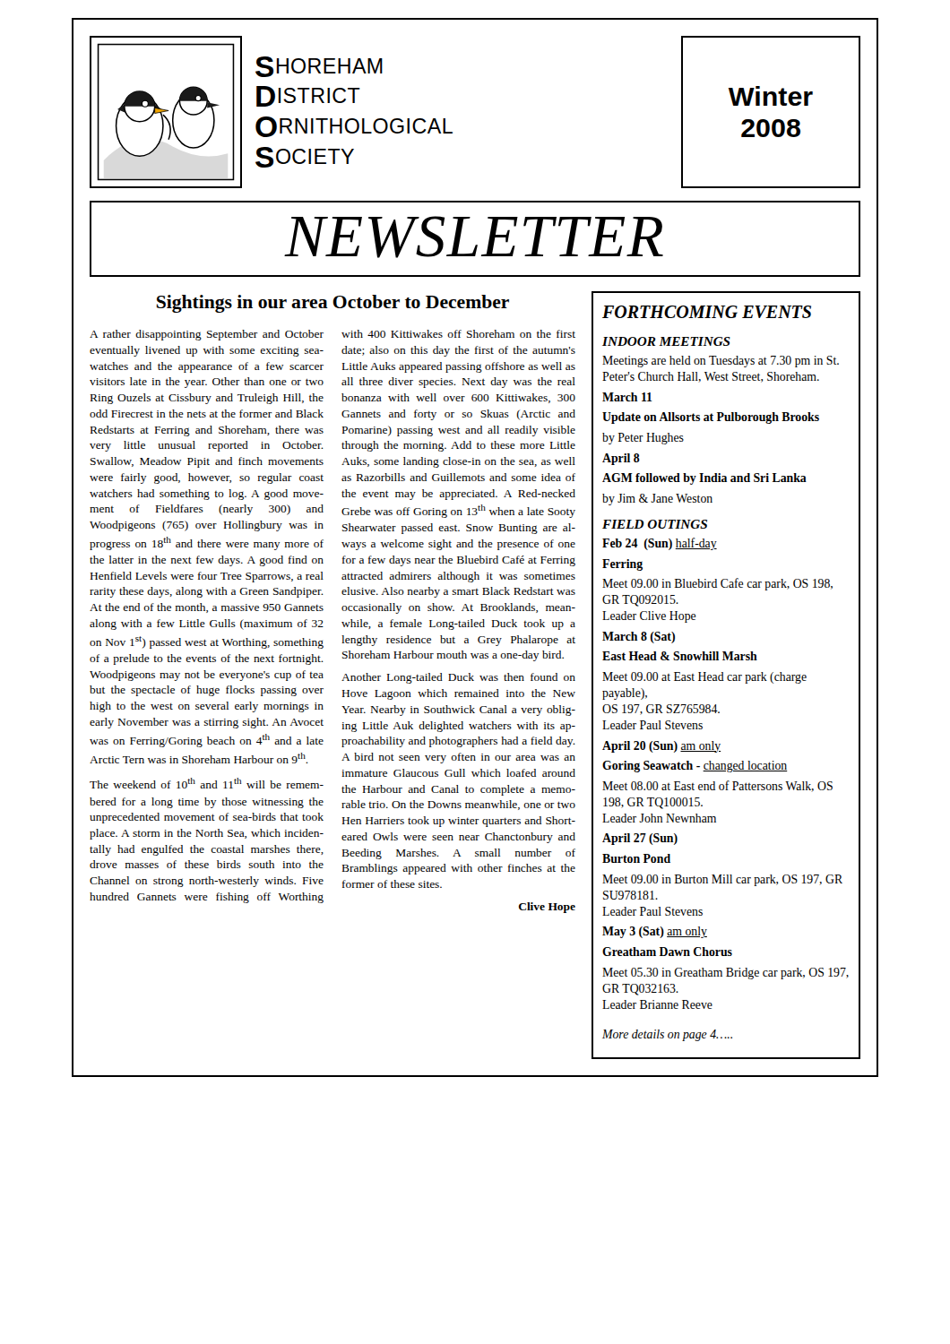SHOREHAM
DISTRICT
ORNITHOLOGICAL
SOCIETY
Winter
2008
NEWSLETTER
Sightings in our area October to December
A rather disappointing September and October eventually livened up with some exciting sea-watches and the appearance of a few scarcer visitors late in the year. Other than one or two Ring Ouzels at Cissbury and Truleigh Hill, the odd Firecrest in the nets at the former and Black Redstarts at Ferring and Shoreham, there was very little unusual reported in October. Swallow, Meadow Pipit and finch movements were fairly good, however, so regular coast watchers had something to log. A good movement of Fieldfares (nearly 300) and Woodpigeons (765) over Hollingbury was in progress on 18th and there were many more of the latter in the next few days. A good find on Henfield Levels were four Tree Sparrows, a real rarity these days, along with a Green Sandpiper. At the end of the month, a massive 950 Gannets along with a few Little Gulls (maximum of 32 on Nov 1st) passed west at Worthing, something of a prelude to the events of the next fortnight. Woodpigeons may not be everyone's cup of tea but the spectacle of huge flocks passing over high to the west on several early mornings in early November was a stirring sight. An Avocet was on Ferring/Goring beach on 4th and a late Arctic Tern was in Shoreham Harbour on 9th.
The weekend of 10th and 11th will be remembered for a long time by those witnessing the unprecedented movement of sea-birds that took place. A storm in the North Sea, which incidentally had engulfed the coastal marshes there, drove masses of these birds south into the Channel on strong north-westerly winds. Five hundred Gannets were fishing off Worthing with 400 Kittiwakes off Shoreham on the first date; also on this day the first of the autumn's Little Auks appeared passing offshore as well as all three diver species. Next day was the real bonanza with well over 600 Kittiwakes, 300 Gannets and forty or so Skuas (Arctic and Pomarine) passing west and all readily visible through the morning. Add to these more Little Auks, some landing close-in on the sea, as well as Razorbills and Guillemots and some idea of the event may be appreciated. A Red-necked Grebe was off Goring on 13th when a late Sooty Shearwater passed east. Snow Bunting are always a welcome sight and the presence of one for a few days near the Bluebird Café at Ferring attracted admirers although it was sometimes elusive. Also nearby a smart Black Redstart was occasionally on show. At Brooklands, meanwhile, a female Long-tailed Duck took up a lengthy residence but a Grey Phalarope at Shoreham Harbour mouth was a one-day bird.
Another Long-tailed Duck was then found on Hove Lagoon which remained into the New Year. Nearby in Southwick Canal a very obliging Little Auk delighted watchers with its approachability and photographers had a field day. A bird not seen very often in our area was an immature Glaucous Gull which loafed around the Harbour and Canal to complete a memorable trio. On the Downs meanwhile, one or two Hen Harriers took up winter quarters and Short-eared Owls were seen near Chanctonbury and Beeding Marshes. A small number of Bramblings appeared with other finches at the former of these sites.
Clive Hope
FORTHCOMING EVENTS
INDOOR MEETINGS
Meetings are held on Tuesdays at 7.30 pm in St. Peter's Church Hall, West Street, Shoreham.
March 11
Update on Allsorts at Pulborough Brooks
by Peter Hughes
April 8
AGM followed by India and Sri Lanka
by Jim & Jane Weston
FIELD OUTINGS
Feb 24 (Sun) half-day
Ferring
Meet 09.00 in Bluebird Cafe car park, OS 198, GR TQ092015.
Leader Clive Hope
March 8 (Sat)
East Head & Snowhill Marsh
Meet 09.00 at East Head car park (charge payable),
OS 197, GR SZ765984.
Leader Paul Stevens
April 20 (Sun) am only
Goring Seawatch - changed location
Meet 08.00 at East end of Pattersons Walk, OS 198, GR TQ100015.
Leader John Newnham
April 27 (Sun)
Burton Pond
Meet 09.00 in Burton Mill car park, OS 197, GR SU978181.
Leader Paul Stevens
May 3 (Sat) am only
Greatham Dawn Chorus
Meet 05.30 in Greatham Bridge car park, OS 197, GR TQ032163.
Leader Brianne Reeve
More details on page 4…..